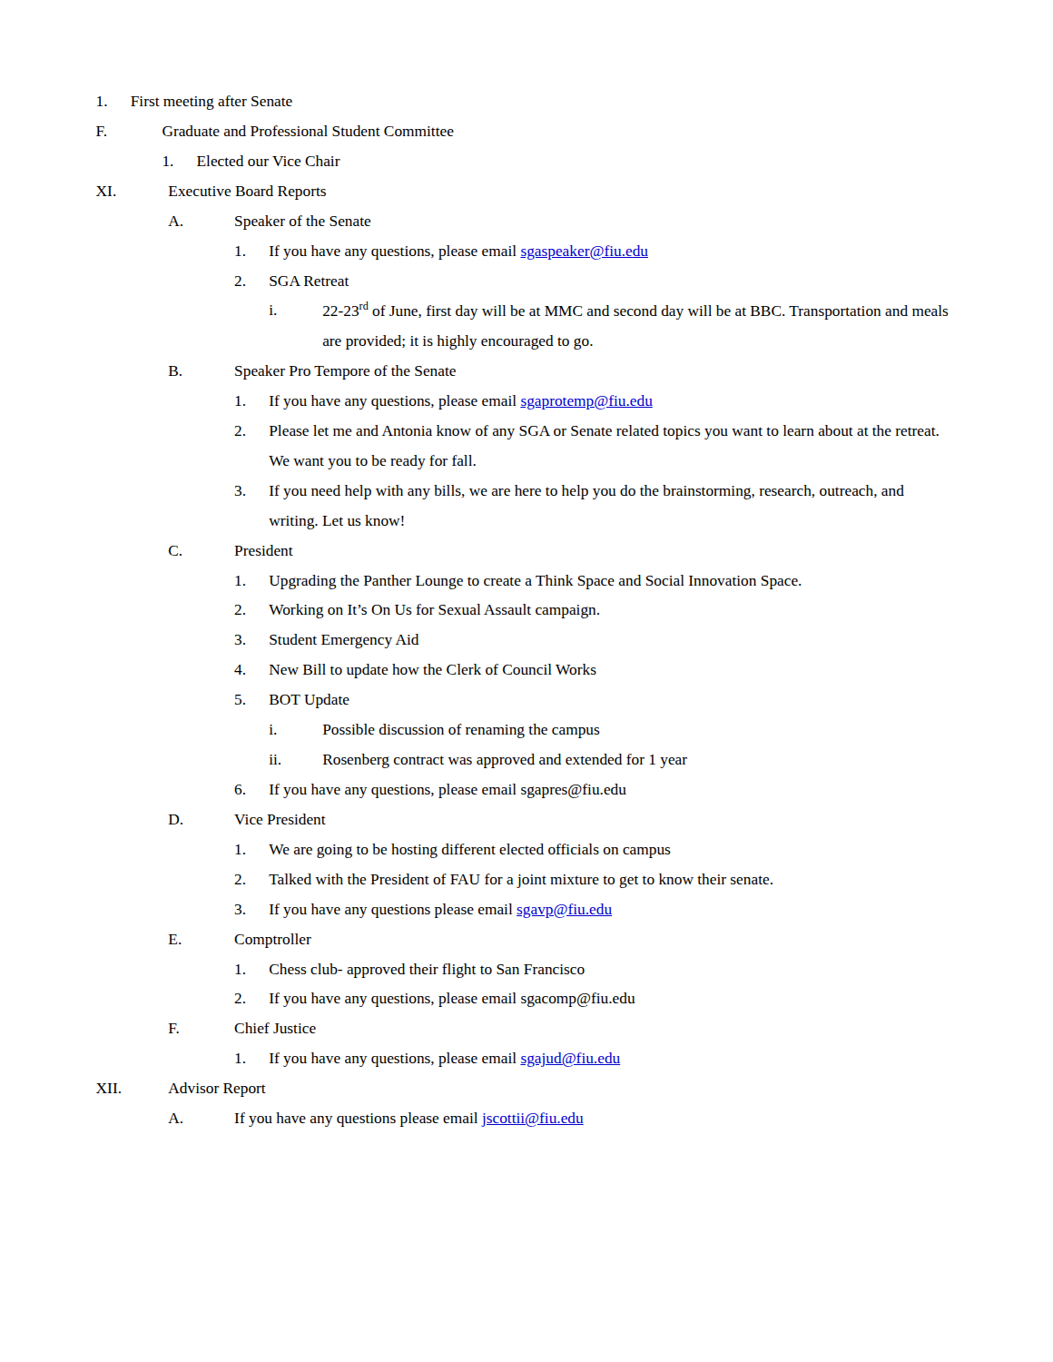1. First meeting after Senate
F. Graduate and Professional Student Committee
1. Elected our Vice Chair
XI. Executive Board Reports
A. Speaker of the Senate
1. If you have any questions, please email sgaspeaker@fiu.edu
2. SGA Retreat
i. 22-23rd of June, first day will be at MMC and second day will be at BBC. Transportation and meals are provided; it is highly encouraged to go.
B. Speaker Pro Tempore of the Senate
1. If you have any questions, please email sgaprotemp@fiu.edu
2. Please let me and Antonia know of any SGA or Senate related topics you want to learn about at the retreat. We want you to be ready for fall.
3. If you need help with any bills, we are here to help you do the brainstorming, research, outreach, and writing. Let us know!
C. President
1. Upgrading the Panther Lounge to create a Think Space and Social Innovation Space.
2. Working on It’s On Us for Sexual Assault campaign.
3. Student Emergency Aid
4. New Bill to update how the Clerk of Council Works
5. BOT Update
i. Possible discussion of renaming the campus
ii. Rosenberg contract was approved and extended for 1 year
6. If you have any questions, please email sgapres@fiu.edu
D. Vice President
1. We are going to be hosting different elected officials on campus
2. Talked with the President of FAU for a joint mixture to get to know their senate.
3. If you have any questions please email sgavp@fiu.edu
E. Comptroller
1. Chess club- approved their flight to San Francisco
2. If you have any questions, please email sgacomp@fiu.edu
F. Chief Justice
1. If you have any questions, please email sgajud@fiu.edu
XII. Advisor Report
A. If you have any questions please email jscottii@fiu.edu